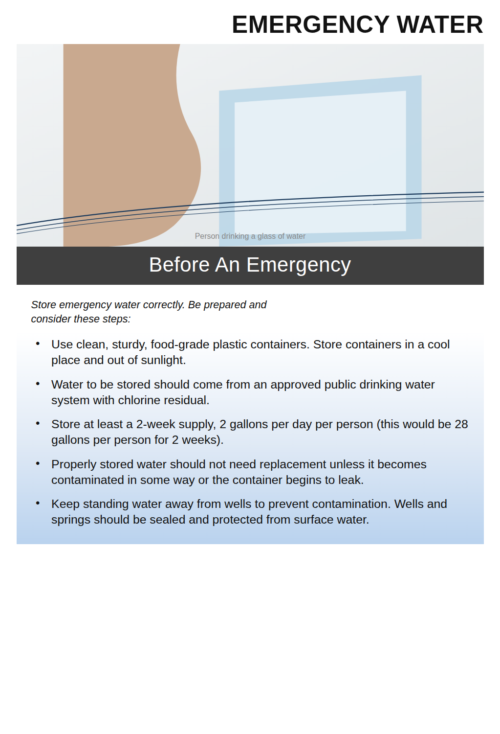EMERGENCY WATER
Before An Emergency
Store emergency water correctly. Be prepared and consider these steps:
Use clean, sturdy, food-grade plastic containers. Store containers in a cool place and out of sunlight.
Water to be stored should come from an approved public drinking water system with chlorine residual.
Store at least a 2-week supply, 2 gallons per day per person (this would be 28 gallons per person for 2 weeks).
Properly stored water should not need replacement unless it becomes contaminated in some way or the container begins to leak.
Keep standing water away from wells to prevent contamination. Wells and springs should be sealed and protected from surface water.